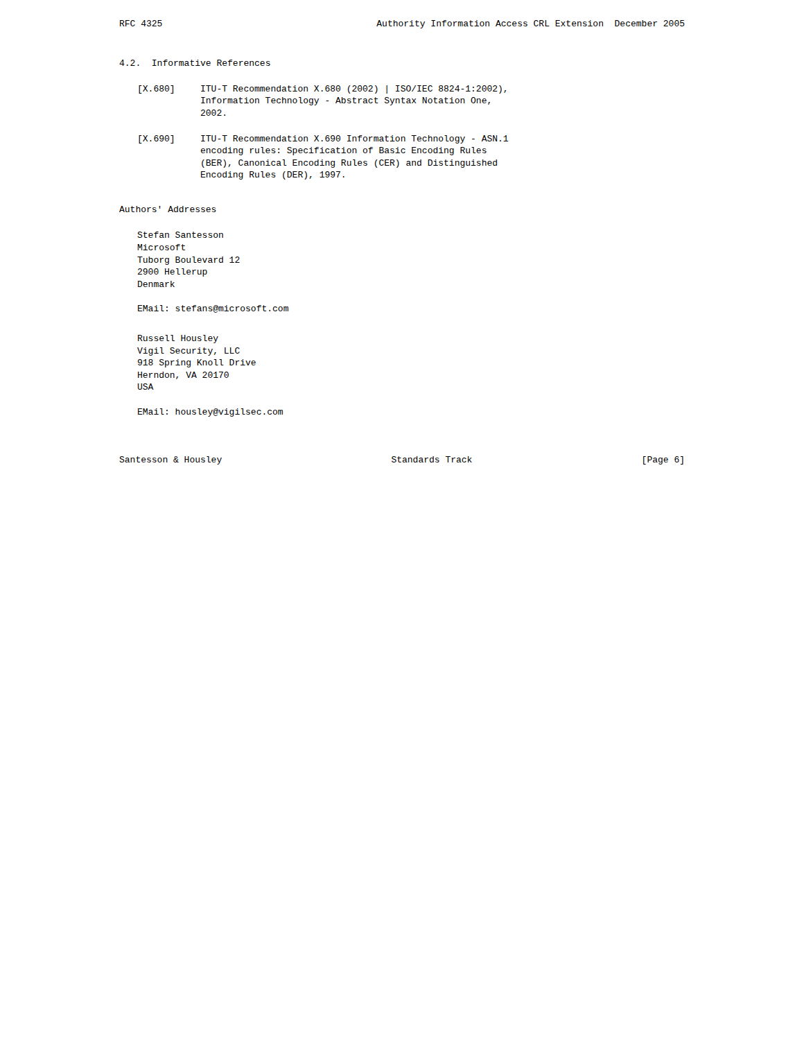RFC 4325 Authority Information Access CRL Extension December 2005
4.2. Informative References
[X.680]
ITU-T Recommendation X.680 (2002) | ISO/IEC 8824-1:2002),
Information Technology - Abstract Syntax Notation One,
2002.
[X.690]
ITU-T Recommendation X.690 Information Technology - ASN.1
encoding rules: Specification of Basic Encoding Rules
(BER), Canonical Encoding Rules (CER) and Distinguished
Encoding Rules (DER), 1997.
Authors' Addresses
Stefan Santesson
Microsoft
Tuborg Boulevard 12
2900 Hellerup
Denmark

EMail: stefans@microsoft.com
Russell Housley
Vigil Security, LLC
918 Spring Knoll Drive
Herndon, VA 20170
USA

EMail: housley@vigilsec.com
Santesson & Housley Standards Track [Page 6]